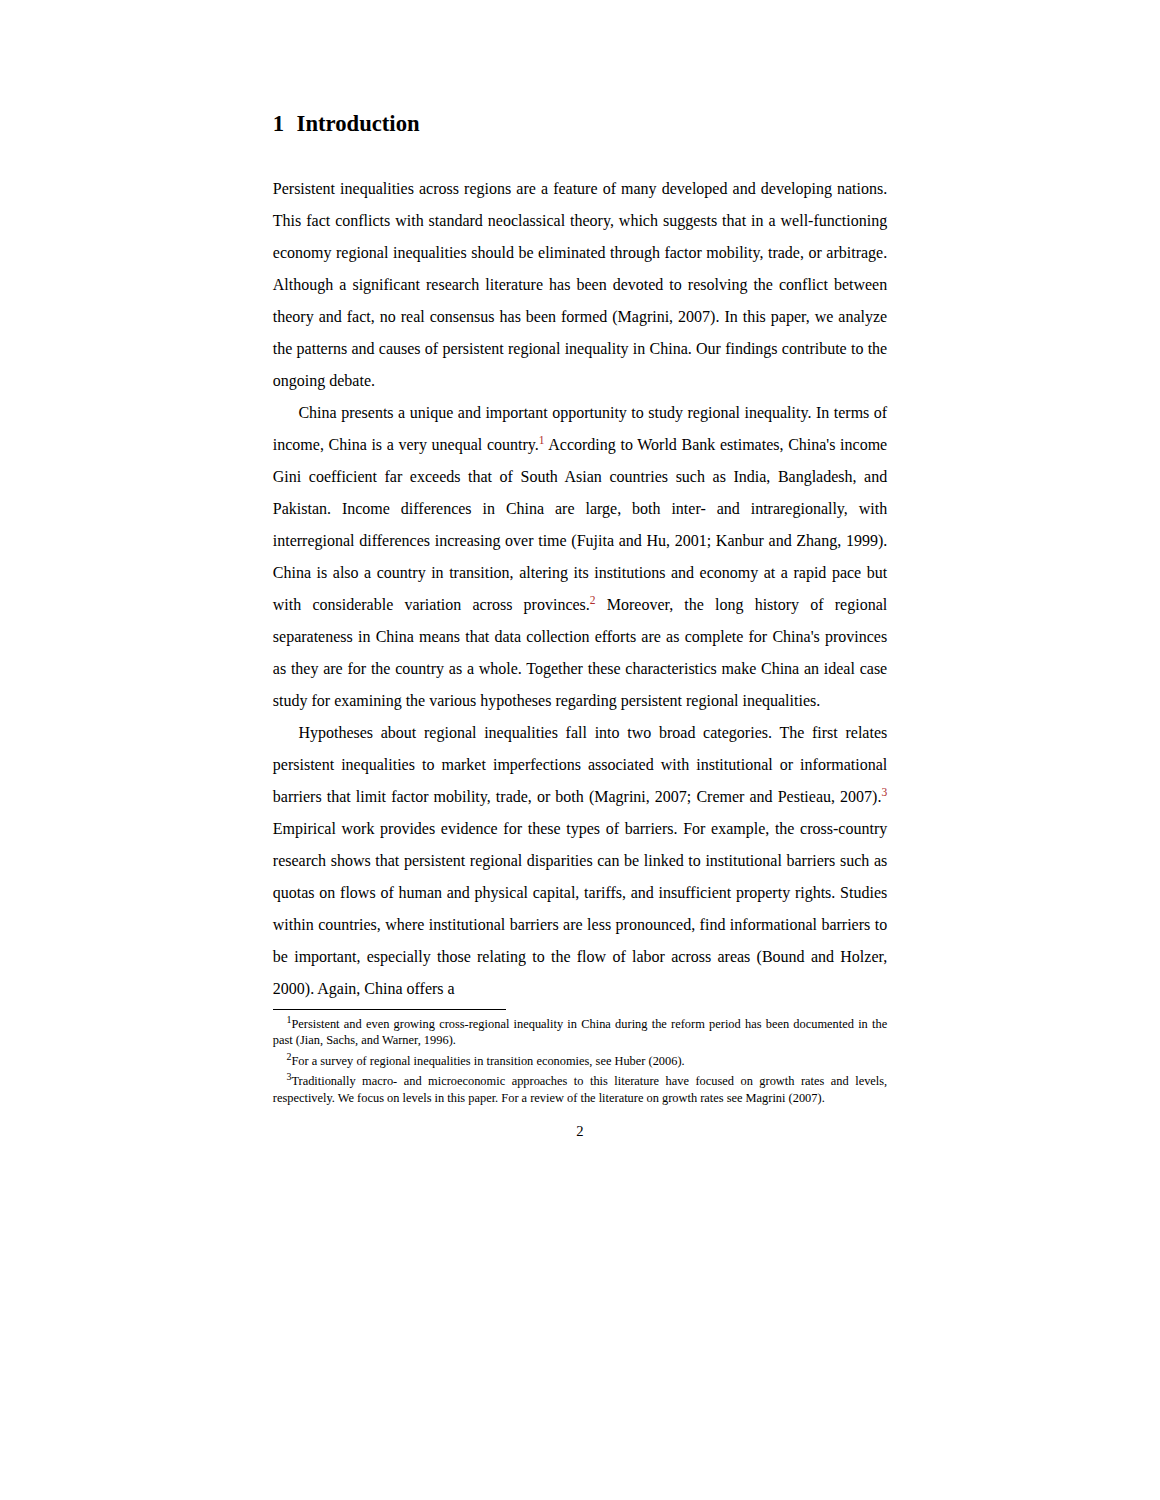1 Introduction
Persistent inequalities across regions are a feature of many developed and developing nations. This fact conflicts with standard neoclassical theory, which suggests that in a well-functioning economy regional inequalities should be eliminated through factor mobility, trade, or arbitrage. Although a significant research literature has been devoted to resolving the conflict between theory and fact, no real consensus has been formed (Magrini, 2007). In this paper, we analyze the patterns and causes of persistent regional inequality in China. Our findings contribute to the ongoing debate.
China presents a unique and important opportunity to study regional inequality. In terms of income, China is a very unequal country.1 According to World Bank estimates, China's income Gini coefficient far exceeds that of South Asian countries such as India, Bangladesh, and Pakistan. Income differences in China are large, both inter- and intraregionally, with interregional differences increasing over time (Fujita and Hu, 2001; Kanbur and Zhang, 1999). China is also a country in transition, altering its institutions and economy at a rapid pace but with considerable variation across provinces.2 Moreover, the long history of regional separateness in China means that data collection efforts are as complete for China's provinces as they are for the country as a whole. Together these characteristics make China an ideal case study for examining the various hypotheses regarding persistent regional inequalities.
Hypotheses about regional inequalities fall into two broad categories. The first relates persistent inequalities to market imperfections associated with institutional or informational barriers that limit factor mobility, trade, or both (Magrini, 2007; Cremer and Pestieau, 2007).3 Empirical work provides evidence for these types of barriers. For example, the cross-country research shows that persistent regional disparities can be linked to institutional barriers such as quotas on flows of human and physical capital, tariffs, and insufficient property rights. Studies within countries, where institutional barriers are less pronounced, find informational barriers to be important, especially those relating to the flow of labor across areas (Bound and Holzer, 2000). Again, China offers a
1Persistent and even growing cross-regional inequality in China during the reform period has been documented in the past (Jian, Sachs, and Warner, 1996).
2For a survey of regional inequalities in transition economies, see Huber (2006).
3Traditionally macro- and microeconomic approaches to this literature have focused on growth rates and levels, respectively. We focus on levels in this paper. For a review of the literature on growth rates see Magrini (2007).
2